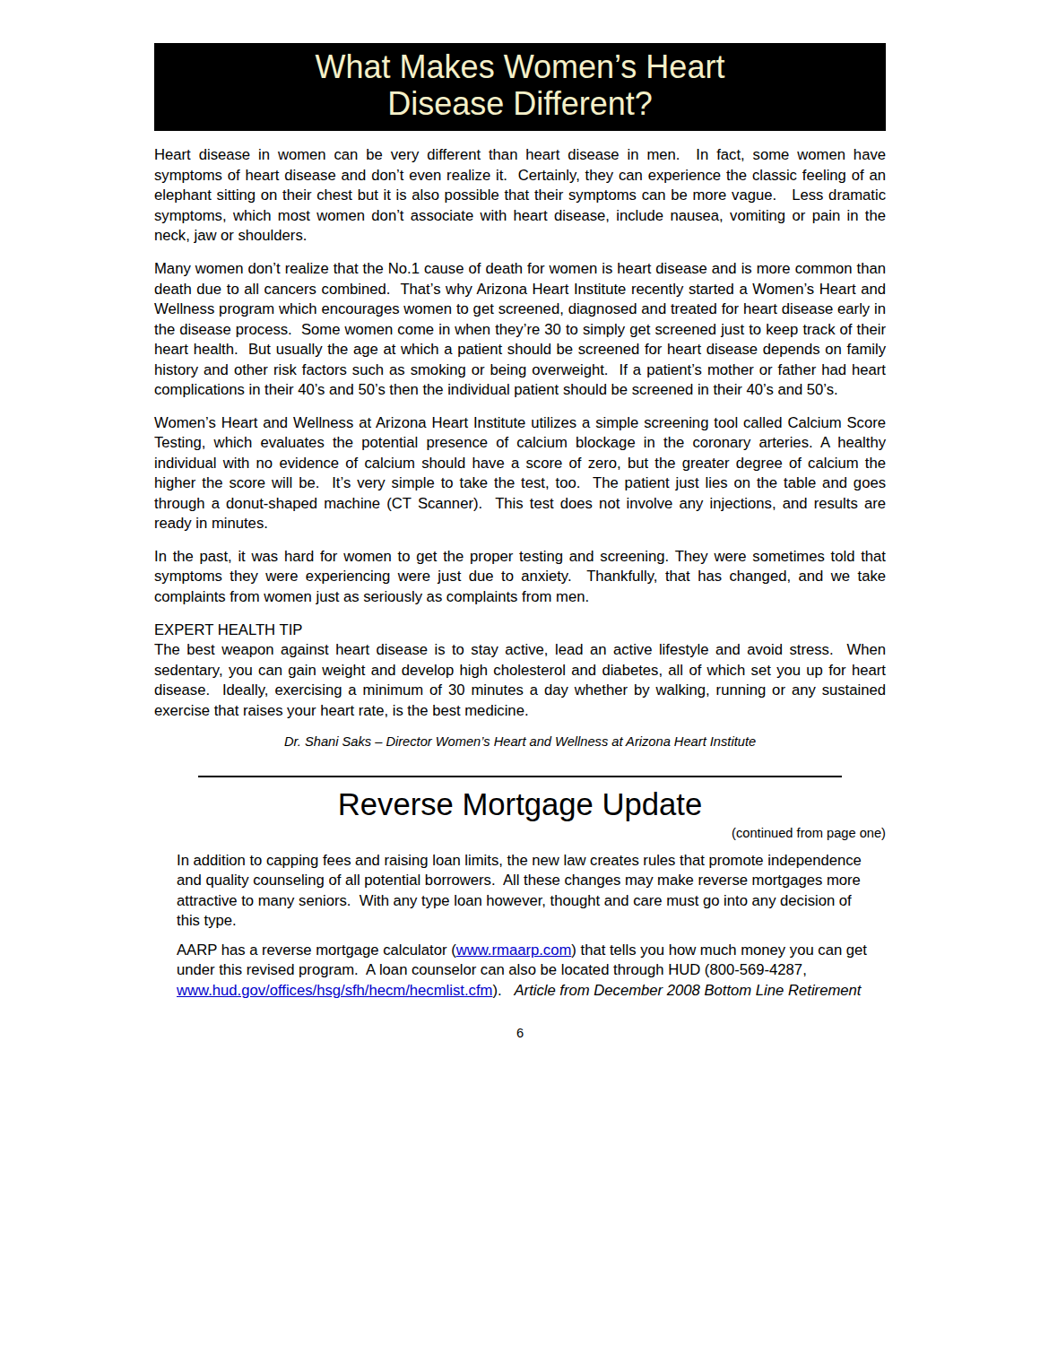What Makes Women’s Heart
Disease Different?
Heart disease in women can be very different than heart disease in men. In fact, some women have symptoms of heart disease and don’t even realize it. Certainly, they can experience the classic feeling of an elephant sitting on their chest but it is also possible that their symptoms can be more vague. Less dramatic symptoms, which most women don’t associate with heart disease, include nausea, vomiting or pain in the neck, jaw or shoulders.
Many women don’t realize that the No.1 cause of death for women is heart disease and is more common than death due to all cancers combined. That’s why Arizona Heart Institute recently started a Women’s Heart and Wellness program which encourages women to get screened, diagnosed and treated for heart disease early in the disease process. Some women come in when they’re 30 to simply get screened just to keep track of their heart health. But usually the age at which a patient should be screened for heart disease depends on family history and other risk factors such as smoking or being overweight. If a patient’s mother or father had heart complications in their 40’s and 50’s then the individual patient should be screened in their 40’s and 50’s.
Women’s Heart and Wellness at Arizona Heart Institute utilizes a simple screening tool called Calcium Score Testing, which evaluates the potential presence of calcium blockage in the coronary arteries. A healthy individual with no evidence of calcium should have a score of zero, but the greater degree of calcium the higher the score will be. It’s very simple to take the test, too. The patient just lies on the table and goes through a donut-shaped machine (CT Scanner). This test does not involve any injections, and results are ready in minutes.
In the past, it was hard for women to get the proper testing and screening. They were sometimes told that symptoms they were experiencing were just due to anxiety. Thankfully, that has changed, and we take complaints from women just as seriously as complaints from men.
EXPERT HEALTH TIP
The best weapon against heart disease is to stay active, lead an active lifestyle and avoid stress. When sedentary, you can gain weight and develop high cholesterol and diabetes, all of which set you up for heart disease. Ideally, exercising a minimum of 30 minutes a day whether by walking, running or any sustained exercise that raises your heart rate, is the best medicine.
Dr. Shani Saks – Director Women’s Heart and Wellness at Arizona Heart Institute
Reverse Mortgage Update
(continued from page one)
In addition to capping fees and raising loan limits, the new law creates rules that promote independence and quality counseling of all potential borrowers. All these changes may make reverse mortgages more attractive to many seniors. With any type loan however, thought and care must go into any decision of this type.
AARP has a reverse mortgage calculator (www.rmaarp.com) that tells you how much money you can get under this revised program. A loan counselor can also be located through HUD (800-569-4287, www.hud.gov/offices/hsg/sfh/hecm/hecmlist.cfm). Article from December 2008 Bottom Line Retirement
6